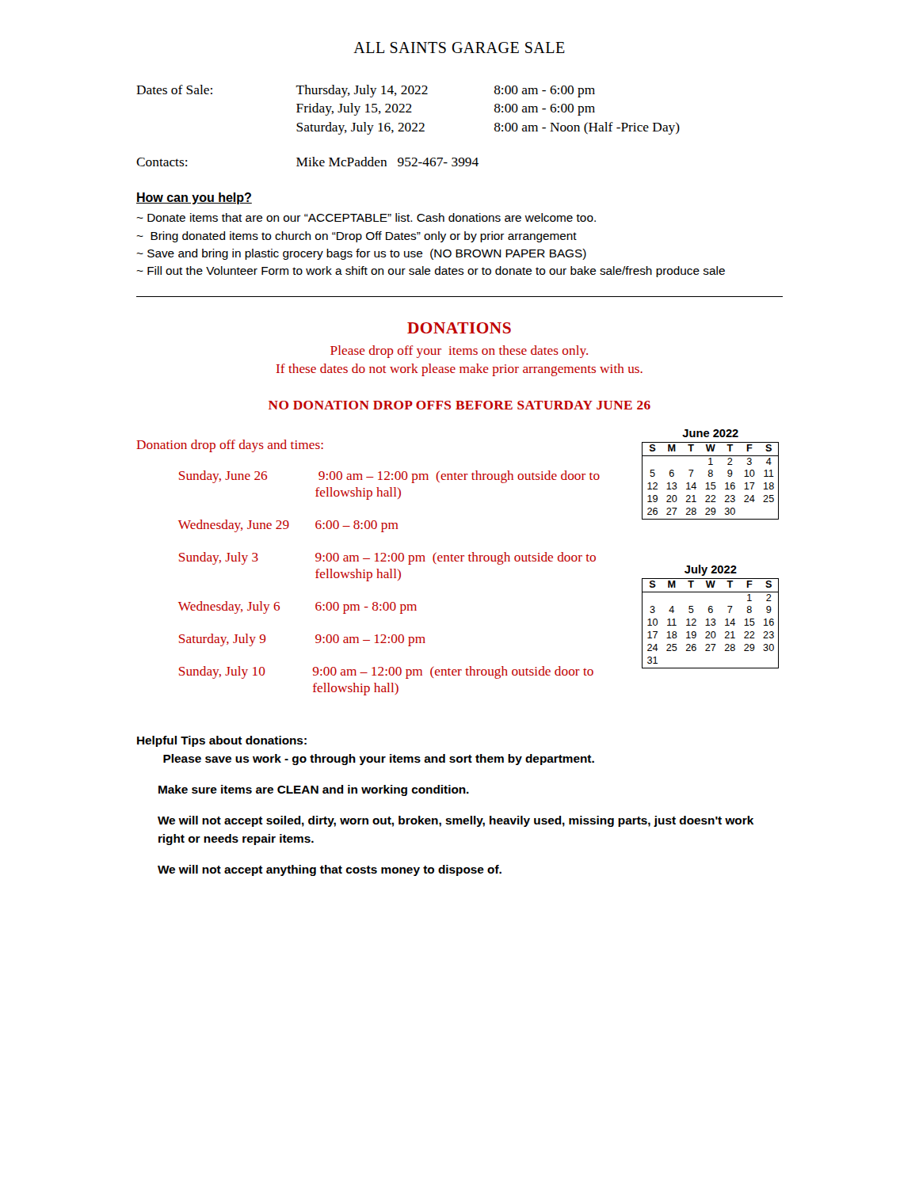ALL SAINTS GARAGE SALE
| Dates of Sale: | Thursday, July 14, 2022 | 8:00 am - 6:00 pm |
| | Friday, July 15, 2022 | 8:00 am - 6:00 pm |
| | Saturday, July 16, 2022 | 8:00 am - Noon (Half -Price Day) |
| Contacts: | Mike McPadden 952-467- 3994 |
How can you help?
~ Donate items that are on our “ACCEPTABLE” list. Cash donations are welcome too.
~ Bring donated items to church on “Drop Off Dates” only or by prior arrangement
~ Save and bring in plastic grocery bags for us to use (NO BROWN PAPER BAGS)
~ Fill out the Volunteer Form to work a shift on our sale dates or to donate to our bake sale/fresh produce sale
DONATIONS
Please drop off your items on these dates only.
If these dates do not work please make prior arrangements with us.
NO DONATION DROP OFFS BEFORE SATURDAY JUNE 26
June 2022
| S | M | T | W | T | F | S |
| --- | --- | --- | --- | --- | --- | --- |
| | | | 1 | 2 | 3 | 4 |
| 5 | 6 | 7 | 8 | 9 | 10 | 11 |
| 12 | 13 | 14 | 15 | 16 | 17 | 18 |
| 19 | 20 | 21 | 22 | 23 | 24 | 25 |
| 26 | 27 | 28 | 29 | 30 | | |
July 2022
| S | M | T | W | T | F | S |
| --- | --- | --- | --- | --- | --- | --- |
| | | | | | 1 | 2 |
| 3 | 4 | 5 | 6 | 7 | 8 | 9 |
| 10 | 11 | 12 | 13 | 14 | 15 | 16 |
| 17 | 18 | 19 | 20 | 21 | 22 | 23 |
| 24 | 25 | 26 | 27 | 28 | 29 | 30 |
| 31 | | | | | | |
Donation drop off days and times:
| Sunday, June 26 | 9:00 am – 12:00 pm (enter through outside door to fellowship hall) |
| Wednesday, June 29 | 6:00 – 8:00 pm |
| Sunday, July 3 | 9:00 am – 12:00 pm (enter through outside door to fellowship hall) |
| Wednesday, July 6 | 6:00 pm - 8:00 pm |
| Saturday, July 9 | 9:00 am – 12:00 pm |
| Sunday, July 10 | 9:00 am – 12:00 pm (enter through outside door to fellowship hall) |
Helpful Tips about donations:
Please save us work - go through your items and sort them by department.
Make sure items are CLEAN and in working condition.
We will not accept soiled, dirty, worn out, broken, smelly, heavily used, missing parts, just doesn't work right or needs repair items.
We will not accept anything that costs money to dispose of.